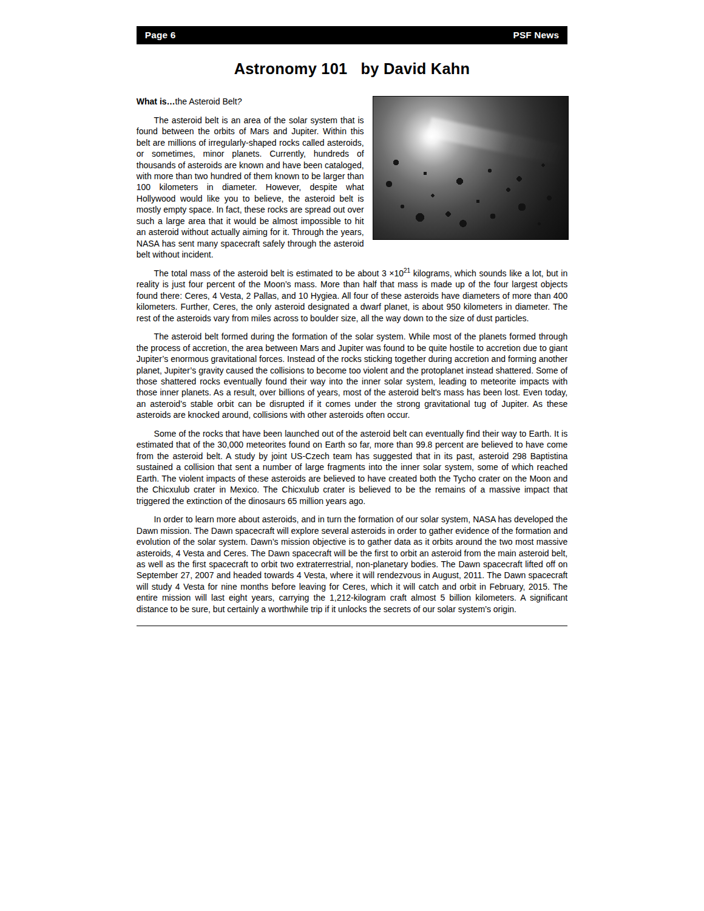Page 6
PSF News
Astronomy 101 by David Kahn
What is…the Asteroid Belt?
The asteroid belt is an area of the solar system that is found between the orbits of Mars and Jupiter. Within this belt are millions of irregularly-shaped rocks called asteroids, or sometimes, minor planets. Currently, hundreds of thousands of asteroids are known and have been cataloged, with more than two hundred of them known to be larger than 100 kilometers in diameter. However, despite what Hollywood would like you to believe, the asteroid belt is mostly empty space. In fact, these rocks are spread out over such a large area that it would be almost impossible to hit an asteroid without actually aiming for it. Through the years, NASA has sent many spacecraft safely through the asteroid belt without incident.
The total mass of the asteroid belt is estimated to be about 3 ×1021 kilograms, which sounds like a lot, but in reality is just four percent of the Moon’s mass. More than half that mass is made up of the four largest objects found there: Ceres, 4 Vesta, 2 Pallas, and 10 Hygiea. All four of these asteroids have diameters of more than 400 kilometers. Further, Ceres, the only asteroid designated a dwarf planet, is about 950 kilometers in diameter. The rest of the asteroids vary from miles across to boulder size, all the way down to the size of dust particles.
The asteroid belt formed during the formation of the solar system. While most of the planets formed through the process of accretion, the area between Mars and Jupiter was found to be quite hostile to accretion due to giant Jupiter’s enormous gravitational forces. Instead of the rocks sticking together during accretion and forming another planet, Jupiter’s gravity caused the collisions to become too violent and the protoplanet instead shattered. Some of those shattered rocks eventually found their way into the inner solar system, leading to meteorite impacts with those inner planets. As a result, over billions of years, most of the asteroid belt's mass has been lost. Even today, an asteroid’s stable orbit can be disrupted if it comes under the strong gravitational tug of Jupiter. As these asteroids are knocked around, collisions with other asteroids often occur.
Some of the rocks that have been launched out of the asteroid belt can eventually find their way to Earth. It is estimated that of the 30,000 meteorites found on Earth so far, more than 99.8 percent are believed to have come from the asteroid belt. A study by joint US-Czech team has suggested that in its past, asteroid 298 Baptistina sustained a collision that sent a number of large fragments into the inner solar system, some of which reached Earth. The violent impacts of these asteroids are believed to have created both the Tycho crater on the Moon and the Chicxulub crater in Mexico. The Chicxulub crater is believed to be the remains of a massive impact that triggered the extinction of the dinosaurs 65 million years ago.
In order to learn more about asteroids, and in turn the formation of our solar system, NASA has developed the Dawn mission. The Dawn spacecraft will explore several asteroids in order to gather evidence of the formation and evolution of the solar system. Dawn’s mission objective is to gather data as it orbits around the two most massive asteroids, 4 Vesta and Ceres. The Dawn spacecraft will be the first to orbit an asteroid from the main asteroid belt, as well as the first spacecraft to orbit two extraterrestrial, non-planetary bodies. The Dawn spacecraft lifted off on September 27, 2007 and headed towards 4 Vesta, where it will rendezvous in August, 2011. The Dawn spacecraft will study 4 Vesta for nine months before leaving for Ceres, which it will catch and orbit in February, 2015. The entire mission will last eight years, carrying the 1,212-kilogram craft almost 5 billion kilometers. A significant distance to be sure, but certainly a worthwhile trip if it unlocks the secrets of our solar system’s origin.